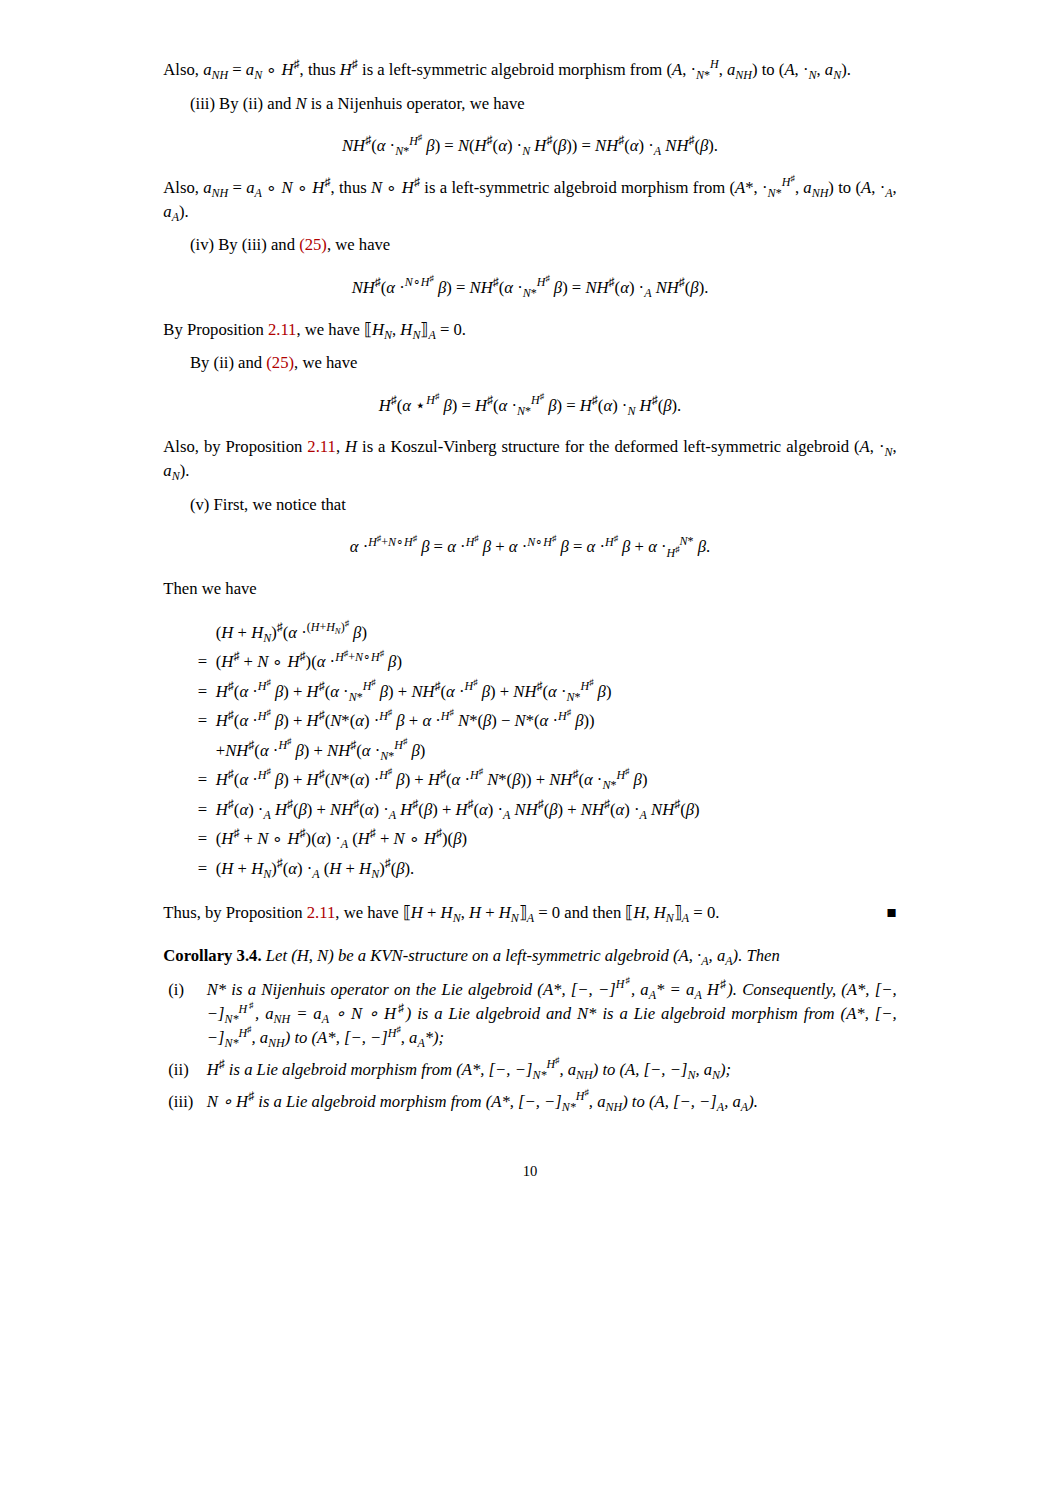Also, aNH = aN ∘ H♯, thus H♯ is a left-symmetric algebroid morphism from (A, ·N*H, aNH) to (A, ·N, aN).
(iii) By (ii) and N is a Nijenhuis operator, we have
NH♯(α ·N*H♯ β) = N(H♯(α) ·N H♯(β)) = NH♯(α) ·A NH♯(β).
Also, aNH = aA ∘ N ∘ H♯, thus N ∘ H♯ is a left-symmetric algebroid morphism from (A*, ·N*H♯, aNH) to (A, ·A, aA).
(iv) By (iii) and (25), we have
NH♯(α ·N∘H♯ β) = NH♯(α ·N*H♯ β) = NH♯(α) ·A NH♯(β).
By Proposition 2.11, we have ⟦HN, HN⟧A = 0.
By (ii) and (25), we have
H♯(α ⋆H♯ β) = H♯(α ·N*H♯ β) = H♯(α) ·N H♯(β).
Also, by Proposition 2.11, H is a Koszul-Vinberg structure for the deformed left-symmetric algebroid (A, ·N, aN).
(v) First, we notice that
α ·H♯+N∘H♯ β = α ·H♯ β + α ·N∘H♯ β = α ·H♯ β + α ·H♯N* β.
Then we have
| | | ( H + H N ) ♯ ( α · ( H + H N ) ♯ β ) |
| | = | ( H ♯ + N ∘ H ♯ )( α · H ♯ + N ∘ H ♯ β ) |
| | = | H ♯ ( α · H ♯ β ) + H ♯ ( α · N * H ♯ β ) + NH ♯ ( α · H ♯ β ) + NH ♯ ( α · N * H ♯ β ) |
| | = | H ♯ ( α · H ♯ β ) + H ♯ ( N *( α ) · H ♯ β + α · H ♯ N *( β ) − N *( α · H ♯ β )) |
| | | + NH ♯ ( α · H ♯ β ) + NH ♯ ( α · N * H ♯ β ) |
| | = | H ♯ ( α · H ♯ β ) + H ♯ ( N *( α ) · H ♯ β ) + H ♯ ( α · H ♯ N *( β )) + NH ♯ ( α · N * H ♯ β ) |
| | = | H ♯ ( α ) · A H ♯ ( β ) + NH ♯ ( α ) · A H ♯ ( β ) + H ♯ ( α ) · A NH ♯ ( β ) + NH ♯ ( α ) · A NH ♯ ( β ) |
| | = | ( H ♯ + N ∘ H ♯ )( α ) · A ( H ♯ + N ∘ H ♯ )( β ) |
| | = | ( H + H N ) ♯ ( α ) · A ( H + H N ) ♯ ( β ). |
Thus, by Proposition 2.11, we have ⟦H + HN, H + HN⟧A = 0 and then ⟦H, HN⟧A = 0. ■
Corollary 3.4. Let (H, N) be a KVN-structure on a left-symmetric algebroid (A, ·A, aA). Then
(i) N* is a Nijenhuis operator on the Lie algebroid (A*, [−, −]H♯, aA* = aA H♯). Consequently, (A*, [−, −]N*H♯, aNH = aA ∘ N ∘ H♯) is a Lie algebroid and N* is a Lie algebroid morphism from (A*, [−, −]N*H♯, aNH) to (A*, [−, −]H♯, aA*);
(ii) H♯ is a Lie algebroid morphism from (A*, [−, −]N*H♯, aNH) to (A, [−, −]N, aN);
(iii) N ∘ H♯ is a Lie algebroid morphism from (A*, [−, −]N*H♯, aNH) to (A, [−, −]A, aA).
10